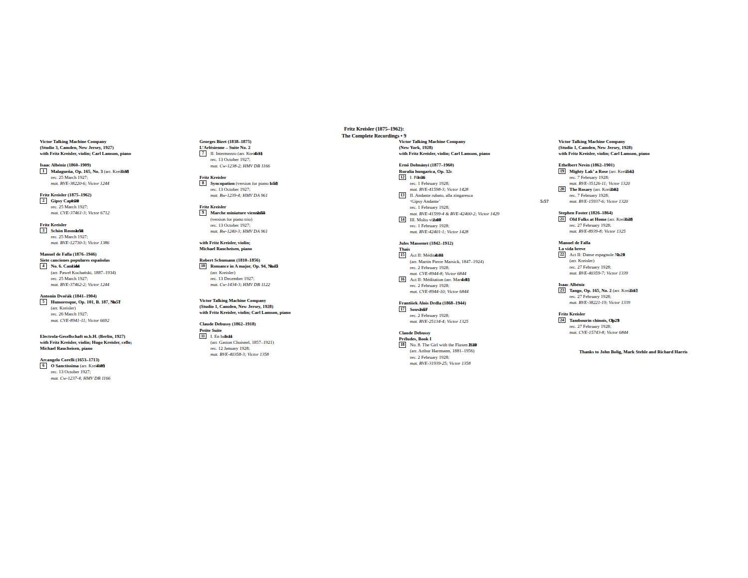Fritz Kreisler (1875–1962):
The Complete Recordings • 9
Victor Talking Machine Company
(Studio 3, Camden, New Jersey, 1927)
with Fritz Kreisler, violin; Carl Lamson, piano
Isaac Albéniz (1860–1909)
1 Malagueña, Op. 165, No. 3 (arr. Kreisler)3:38
rec. 25 March 1927;
mat. BVE-38220-6; Victor 1244
Fritz Kreisler (1875–1962)
2 Gipsy Caprice 4:30
rec. 25 March 1927;
mat. CVE-37461-3; Victor 6712
Fritz Kreisler
3 Schön Rosmarin 1:50
rec. 25 March 1927;
mat. BVE-12730-3; Victor 1386
Manuel de Falla (1876–1946)
Siete canciones populares españolas
4 No. 6. Canción 1:44
(arr. Paweł Kochański, 1887–1934)
rec. 25 March 1927;
mat. BVE-37462-2; Victor 1244
Antonín Dvořák (1841–1904)
5 Humoresque, Op. 101, B. 187, No. 73:51
(arr. Kreisler)
rec. 26 March 1927;
mat. CVE-8941-11; Victor 6692
Electrola-Gesellschaft m.b.H. (Berlin, 1927)
with Fritz Kreisler, violin; Hugo Kreisler, cello;
Michael Raucheisen, piano
Arcangelo Corelli (1653–1713)
6 O Sanctissima (arr. Kreisler)4:09
rec. 13 October 1927;
mat. Cw-1237-4; HMV DB 1166
Georges Bizet (1838–1875)
L’Arlésienne – Suite No. 2
7 II. Intermezzo (arr. Kreisler)4:31
rec. 13 October 1927;
mat. Cw-1238-2; HMV DB 1166
Fritz Kreisler
8 Syncopation (version for piano trio)1:58
rec. 13 October 1927;
mat. Bw-1239-4; HMV DA 961
Fritz Kreisler
9 Marche miniature viennoise 2:55
(version for piano trio)
rec. 13 October 1927;
mat. Bw-1240-3; HMV DA 961
with Fritz Kreisler, violin;
Michael Raucheisen, piano
Robert Schumann (1810–1856)
10 Romance in A major, Op. 94, No. 23:45
(arr. Kreisler)
rec. 13 December 1927;
mat. Cw-1434-3; HMV DB 1122
Victor Talking Machine Company
(Studio 1, Camden, New Jersey, 1928)
with Fritz Kreisler, violin; Carl Lamson, piano
Claude Debussy (1862–1918)
Petite Suite
11 I. En bateau3:11
(arr. Gaston Choisnel, 1857–1921)
rec. 12 January 1928;
mat. BVE-40358-3; Victor 1358
Victor Talking Machine Company
(New York, 1928)
with Fritz Kreisler, violin; Carl Lamson, piano
Ernő Dohnányi (1877–1960)
Ruralia hungarica, Op. 32c
12 I. Presto3:36
rec. 1 February 1928;
mat. BVE-41598-3; Victor 1428
13 II. Andante rubato, alla zingaresca
‘Gipsy Andante’5:57
rec. 1 February 1928;
mat. BVE-41599-4 & BVE-42400-2; Victor 1429
14 III. Molto vivace2:08
rec. 1 February 1928;
mat. BVE-42401-1; Victor 1428
Jules Massenet (1842–1912)
Thaïs
15 Act II: Méditation4:03
(arr. Martin Pierre Marsick, 1847–1924)
rec. 2 February 1928;
mat. CVE-8944-8; Victor 6844
16 Act II: Méditation (arr. Marsick)4:03
rec. 2 February 1928;
mat. CVE-8944-10; Victor 6844
František Alois Drdla (1868–1944)
17 Souvenir 2:57
rec. 2 February 1928;
mat. BVE-25134-4; Victor 1325
Claude Debussy
Préludes, Book I
18 No. 8. The Girl with the Flaxen Hair2:30
(arr. Arthur Hartmann, 1881–1956)
rec. 2 February 1928;
mat. BVE-31939-25; Victor 1358
Victor Talking Machine Company
(Studio 1, Camden, New Jersey, 1928)
with Fritz Kreisler, violin; Carl Lamson, piano
Ethelbert Nevin (1862–1901)
19 Mighty Lak’ a Rose (arr. Kreisler)2:12
rec. 7 February 1928;
mat. BVE-35126-11; Victor 1320
20 The Rosary (arr. Kreisler)2:02
rec. 7 February 1928;
mat. BVE-15937-6; Victor 1320
Stephen Foster (1826–1864)
21 Old Folks at Home (arr. Kreisler)3:28
rec. 27 February 1928;
mat. BVE-8939-8; Victor 1325
Manuel de Falla
La vida breve
22 Act II: Danse espagnole No. 13:20
(arr. Kreisler)
rec. 27 February 1928;
mat. BVE-40359-7; Victor 1339
Isaac Albéniz
23 Tango, Op. 165, No. 2 (arr. Kreisler)2:17
rec. 27 February 1928;
mat. BVE-38221-19; Victor 1339
Fritz Kreisler
24 Tambourin chinois, Op. 33:29
rec. 27 February 1928;
mat. CVE-15743-8; Victor 6844
Thanks to John Bolig, Mark Stehle and Richard Harris